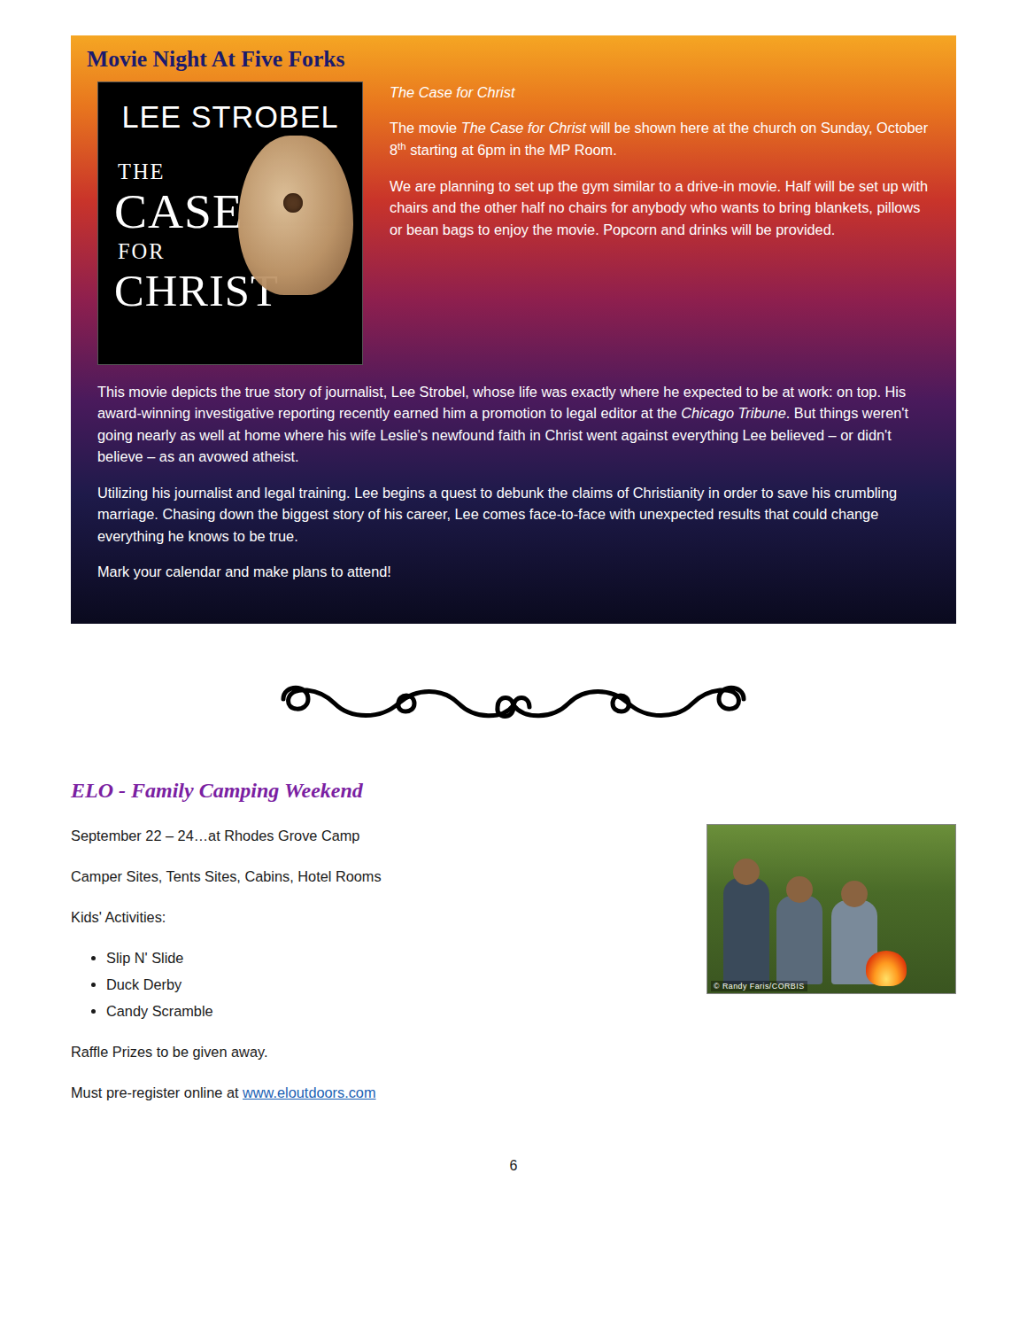Movie Night At Five Forks
LEE STROBEL
THE
CASE
FOR
CHRIST
The Case for Christ
The movie The Case for Christ will be shown here at the church on Sunday, October 8th starting at 6pm in the MP Room.
We are planning to set up the gym similar to a drive-in movie. Half will be set up with chairs and the other half no chairs for anybody who wants to bring blankets, pillows or bean bags to enjoy the movie. Popcorn and drinks will be provided.
This movie depicts the true story of journalist, Lee Strobel, whose life was exactly where he expected to be at work: on top. His award-winning investigative reporting recently earned him a promotion to legal editor at the Chicago Tribune. But things weren't going nearly as well at home where his wife Leslie's newfound faith in Christ went against everything Lee believed – or didn't believe – as an avowed atheist.
Utilizing his journalist and legal training. Lee begins a quest to debunk the claims of Christianity in order to save his crumbling marriage. Chasing down the biggest story of his career, Lee comes face-to-face with unexpected results that could change everything he knows to be true.
Mark your calendar and make plans to attend!
ELO - Family Camping Weekend
September 22 – 24…at Rhodes Grove Camp
Camper Sites, Tents Sites, Cabins, Hotel Rooms
Kids' Activities:
Slip N' Slide
Duck Derby
Candy Scramble
Raffle Prizes to be given away.
Must pre-register online at www.eloutdoors.com
© Randy Faris/CORBIS
6